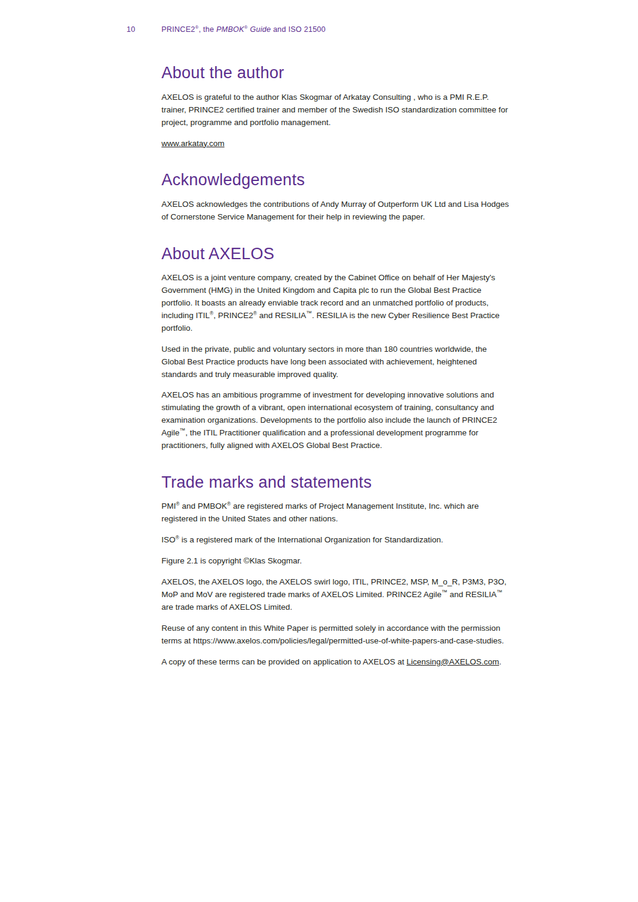10 PRINCE2®, the PMBOK® Guide and ISO 21500
About the author
AXELOS is grateful to the author Klas Skogmar of Arkatay Consulting , who is a PMI R.E.P. trainer, PRINCE2 certified trainer and member of the Swedish ISO standardization committee for project, programme and portfolio management.
www.arkatay.com
Acknowledgements
AXELOS acknowledges the contributions of Andy Murray of Outperform UK Ltd and Lisa Hodges of Cornerstone Service Management for their help in reviewing the paper.
About AXELOS
AXELOS is a joint venture company, created by the Cabinet Office on behalf of Her Majesty's Government (HMG) in the United Kingdom and Capita plc to run the Global Best Practice portfolio. It boasts an already enviable track record and an unmatched portfolio of products, including ITIL®, PRINCE2® and RESILIA™. RESILIA is the new Cyber Resilience Best Practice portfolio.
Used in the private, public and voluntary sectors in more than 180 countries worldwide, the Global Best Practice products have long been associated with achievement, heightened standards and truly measurable improved quality.
AXELOS has an ambitious programme of investment for developing innovative solutions and stimulating the growth of a vibrant, open international ecosystem of training, consultancy and examination organizations. Developments to the portfolio also include the launch of PRINCE2 Agile™, the ITIL Practitioner qualification and a professional development programme for practitioners, fully aligned with AXELOS Global Best Practice.
Trade marks and statements
PMI® and PMBOK® are registered marks of Project Management Institute, Inc. which are registered in the United States and other nations.
ISO® is a registered mark of the International Organization for Standardization.
Figure 2.1 is copyright ©Klas Skogmar.
AXELOS, the AXELOS logo, the AXELOS swirl logo, ITIL, PRINCE2, MSP, M_o_R, P3M3, P3O, MoP and MoV are registered trade marks of AXELOS Limited. PRINCE2 Agile™ and RESILIA™ are trade marks of AXELOS Limited.
Reuse of any content in this White Paper is permitted solely in accordance with the permission terms at https://www.axelos.com/policies/legal/permitted-use-of-white-papers-and-case-studies.
A copy of these terms can be provided on application to AXELOS at Licensing@AXELOS.com.